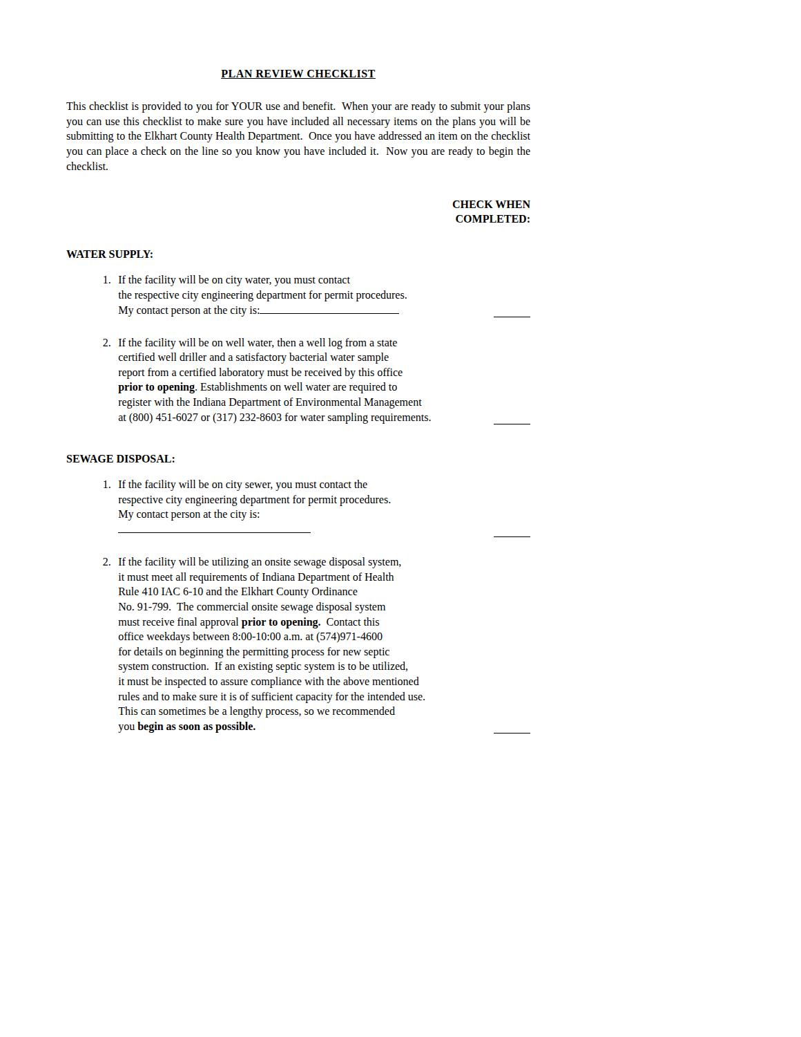PLAN REVIEW CHECKLIST
This checklist is provided to you for YOUR use and benefit. When your are ready to submit your plans you can use this checklist to make sure you have included all necessary items on the plans you will be submitting to the Elkhart County Health Department. Once you have addressed an item on the checklist you can place a check on the line so you know you have included it. Now you are ready to begin the checklist.
CHECK WHEN
COMPLETED:
WATER SUPPLY:
1.
If the facility will be on city water, you must contact
the respective city engineering department for permit procedures.
My contact person at the city is:
2.
If the facility will be on well water, then a well log from a state
certified well driller and a satisfactory bacterial water sample
report from a certified laboratory must be received by this office
prior to opening. Establishments on well water are required to
register with the Indiana Department of Environmental Management
at (800) 451-6027 or (317) 232-8603 for water sampling requirements.
SEWAGE DISPOSAL:
1.
If the facility will be on city sewer, you must contact the
respective city engineering department for permit procedures.
My contact person at the city is:
2.
If the facility will be utilizing an onsite sewage disposal system,
it must meet all requirements of Indiana Department of Health
Rule 410 IAC 6-10 and the Elkhart County Ordinance
No. 91-799. The commercial onsite sewage disposal system
must receive final approval prior to opening. Contact this
office weekdays between 8:00-10:00 a.m. at (574)971-4600
for details on beginning the permitting process for new septic
system construction. If an existing septic system is to be utilized,
it must be inspected to assure compliance with the above mentioned
rules and to make sure it is of sufficient capacity for the intended use.
This can sometimes be a lengthy process, so we recommended
you begin as soon as possible.